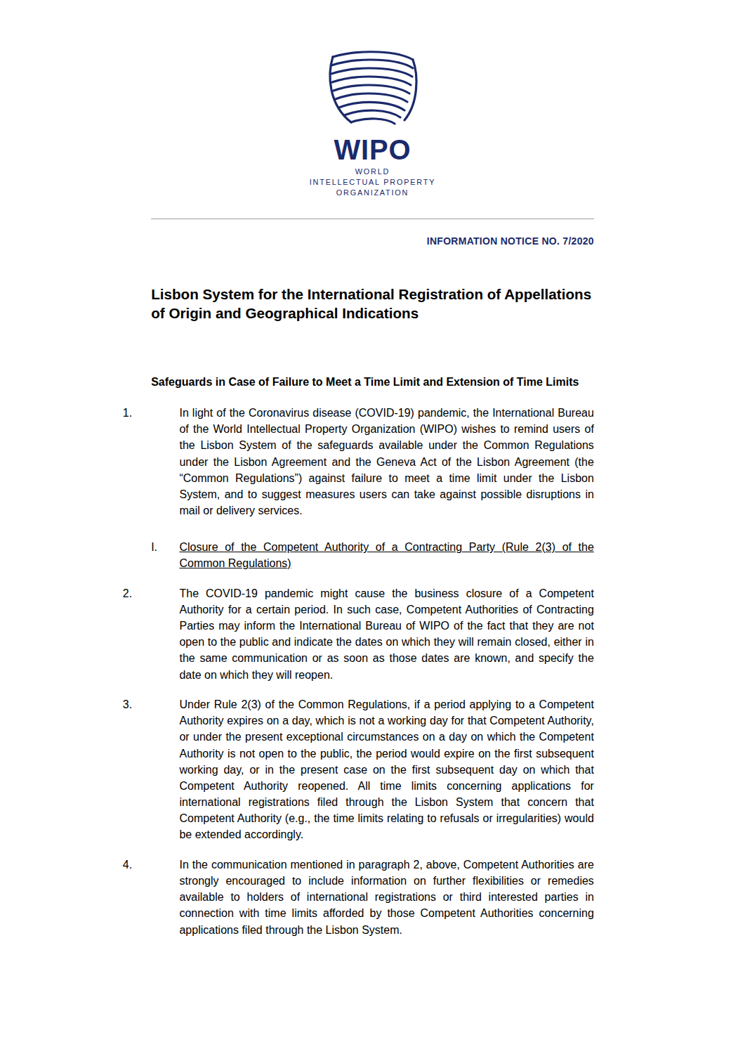WIPO
WORLD
INTELLECTUAL PROPERTY
ORGANIZATION
INFORMATION NOTICE NO. 7/2020
Lisbon System for the International Registration of Appellations of Origin and Geographical Indications
Safeguards in Case of Failure to Meet a Time Limit and Extension of Time Limits
1. In light of the Coronavirus disease (COVID-19) pandemic, the International Bureau of the World Intellectual Property Organization (WIPO) wishes to remind users of the Lisbon System of the safeguards available under the Common Regulations under the Lisbon Agreement and the Geneva Act of the Lisbon Agreement (the “Common Regulations”) against failure to meet a time limit under the Lisbon System, and to suggest measures users can take against possible disruptions in mail or delivery services.
I. Closure of the Competent Authority of a Contracting Party (Rule 2(3) of the Common Regulations)
2. The COVID-19 pandemic might cause the business closure of a Competent Authority for a certain period. In such case, Competent Authorities of Contracting Parties may inform the International Bureau of WIPO of the fact that they are not open to the public and indicate the dates on which they will remain closed, either in the same communication or as soon as those dates are known, and specify the date on which they will reopen.
3. Under Rule 2(3) of the Common Regulations, if a period applying to a Competent Authority expires on a day, which is not a working day for that Competent Authority, or under the present exceptional circumstances on a day on which the Competent Authority is not open to the public, the period would expire on the first subsequent working day, or in the present case on the first subsequent day on which that Competent Authority reopened. All time limits concerning applications for international registrations filed through the Lisbon System that concern that Competent Authority (e.g., the time limits relating to refusals or irregularities) would be extended accordingly.
4. In the communication mentioned in paragraph 2, above, Competent Authorities are strongly encouraged to include information on further flexibilities or remedies available to holders of international registrations or third interested parties in connection with time limits afforded by those Competent Authorities concerning applications filed through the Lisbon System.